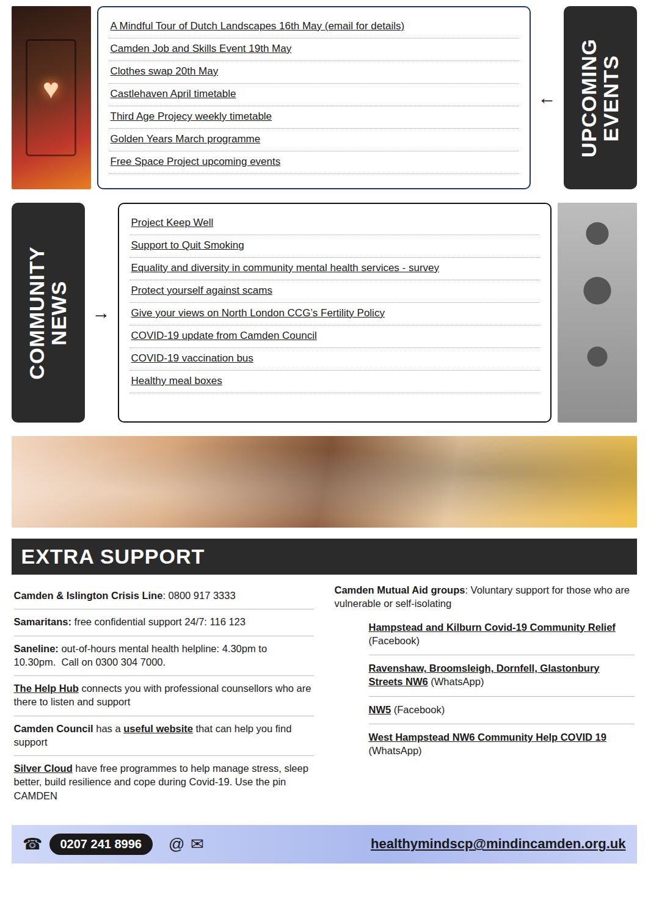A Mindful Tour of Dutch Landscapes 16th May (email for details)
Camden Job and Skills Event 19th May
Clothes swap 20th May
Castlehaven April timetable
Third Age Projecy weekly timetable
Golden Years March programme
Free Space Project upcoming events
←
Upcoming
Events
Community
News
→
Project Keep Well
Support to Quit Smoking
Equality and diversity in community mental health services - survey
Protect yourself against scams
Give your views on North London CCG’s Fertility Policy
COVID-19 update from Camden Council
COVID-19 vaccination bus
Healthy meal boxes
Extra Support
Camden & Islington Crisis Line: 0800 917 3333
Samaritans: free confidential support 24/7: 116 123
Saneline: out-of-hours mental health helpline: 4.30pm to 10.30pm. Call on 0300 304 7000.
The Help Hub connects you with professional counsellors who are there to listen and support
Camden Council has a useful website that can help you find support
Silver Cloud have free programmes to help manage stress, sleep better, build resilience and cope during Covid-19. Use the pin CAMDEN
Camden Mutual Aid groups: Voluntary support for those who are vulnerable or self-isolating
Hampstead and Kilburn Covid-19 Community Relief (Facebook)
Ravenshaw, Broomsleigh, Dornfell, Glastonbury Streets NW6 (WhatsApp)
NW5 (Facebook)
West Hampstead NW6 Community Help COVID 19 (WhatsApp)
☎ 0207 241 8996
@ ✉
healthymindscp@mindincamden.org.uk